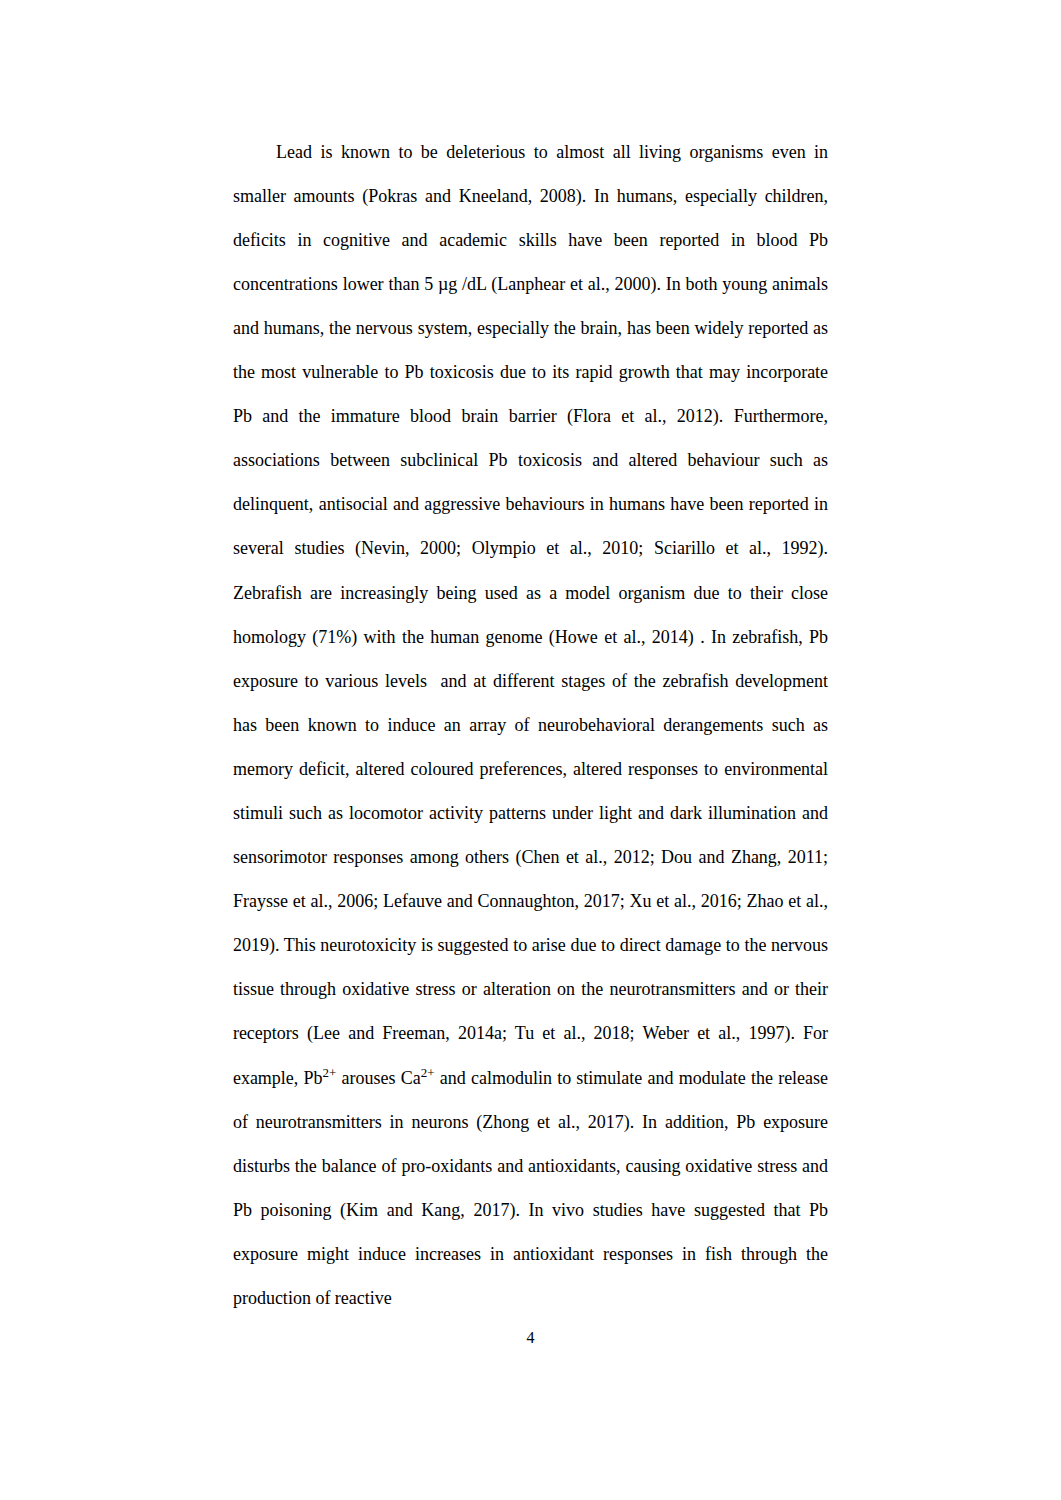Lead is known to be deleterious to almost all living organisms even in smaller amounts (Pokras and Kneeland, 2008). In humans, especially children, deficits in cognitive and academic skills have been reported in blood Pb concentrations lower than 5 µg /dL (Lanphear et al., 2000). In both young animals and humans, the nervous system, especially the brain, has been widely reported as the most vulnerable to Pb toxicosis due to its rapid growth that may incorporate Pb and the immature blood brain barrier (Flora et al., 2012). Furthermore, associations between subclinical Pb toxicosis and altered behaviour such as delinquent, antisocial and aggressive behaviours in humans have been reported in several studies (Nevin, 2000; Olympio et al., 2010; Sciarillo et al., 1992). Zebrafish are increasingly being used as a model organism due to their close homology (71%) with the human genome (Howe et al., 2014) . In zebrafish, Pb exposure to various levels and at different stages of the zebrafish development has been known to induce an array of neurobehavioral derangements such as memory deficit, altered coloured preferences, altered responses to environmental stimuli such as locomotor activity patterns under light and dark illumination and sensorimotor responses among others (Chen et al., 2012; Dou and Zhang, 2011; Fraysse et al., 2006; Lefauve and Connaughton, 2017; Xu et al., 2016; Zhao et al., 2019). This neurotoxicity is suggested to arise due to direct damage to the nervous tissue through oxidative stress or alteration on the neurotransmitters and or their receptors (Lee and Freeman, 2014a; Tu et al., 2018; Weber et al., 1997). For example, Pb2+ arouses Ca2+ and calmodulin to stimulate and modulate the release of neurotransmitters in neurons (Zhong et al., 2017). In addition, Pb exposure disturbs the balance of pro-oxidants and antioxidants, causing oxidative stress and Pb poisoning (Kim and Kang, 2017). In vivo studies have suggested that Pb exposure might induce increases in antioxidant responses in fish through the production of reactive
4